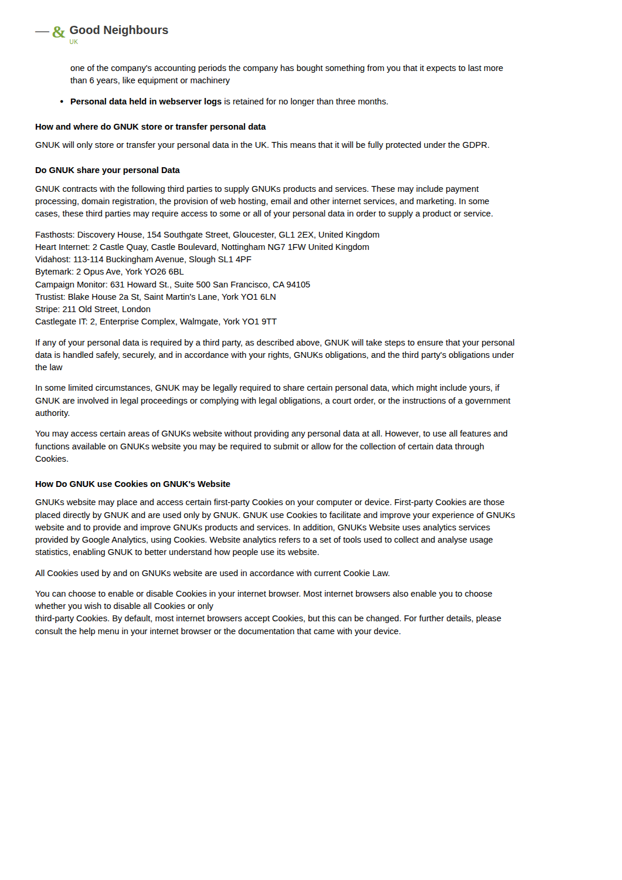— & Good Neighbours
UK
one of the company's accounting periods the company has bought something from you that it expects to last more than 6 years, like equipment or machinery
Personal data held in webserver logs is retained for no longer than three months.
How and where do GNUK store or transfer personal data
GNUK will only store or transfer your personal data in the UK. This means that it will be fully protected under the GDPR.
Do GNUK share your personal Data
GNUK contracts with the following third parties to supply GNUKs products and services. These may include payment processing, domain registration, the provision of web hosting, email and other internet services, and marketing. In some cases, these third parties may require access to some or all of your personal data in order to supply a product or service.
Fasthosts: Discovery House, 154 Southgate Street, Gloucester, GL1 2EX, United Kingdom
Heart Internet: 2 Castle Quay, Castle Boulevard, Nottingham NG7 1FW United Kingdom
Vidahost: 113-114 Buckingham Avenue, Slough SL1 4PF
Bytemark: 2 Opus Ave, York YO26 6BL
Campaign Monitor: 631 Howard St., Suite 500 San Francisco, CA 94105
Trustist: Blake House 2a St, Saint Martin's Lane, York YO1 6LN
Stripe: 211 Old Street, London
Castlegate IT: 2, Enterprise Complex, Walmgate, York YO1 9TT
If any of your personal data is required by a third party, as described above, GNUK will take steps to ensure that your personal data is handled safely, securely, and in accordance with your rights, GNUKs obligations, and the third party's obligations under the law
In some limited circumstances, GNUK may be legally required to share certain personal data, which might include yours, if GNUK are involved in legal proceedings or complying with legal obligations, a court order, or the instructions of a government authority.
You may access certain areas of GNUKs website without providing any personal data at all. However, to use all features and functions available on GNUKs website you may be required to submit or allow for the collection of certain data through Cookies.
How Do GNUK use Cookies on GNUK's Website
GNUKs website may place and access certain first-party Cookies on your computer or device. First-party Cookies are those placed directly by GNUK and are used only by GNUK. GNUK use Cookies to facilitate and improve your experience of GNUKs website and to provide and improve GNUKs products and services. In addition, GNUKs Website uses analytics services provided by Google Analytics, using Cookies. Website analytics refers to a set of tools used to collect and analyse usage statistics, enabling GNUK to better understand how people use its website.
All Cookies used by and on GNUKs website are used in accordance with current Cookie Law.
You can choose to enable or disable Cookies in your internet browser. Most internet browsers also enable you to choose whether you wish to disable all Cookies or only
third-party Cookies. By default, most internet browsers accept Cookies, but this can be changed. For further details, please consult the help menu in your internet browser or the documentation that came with your device.